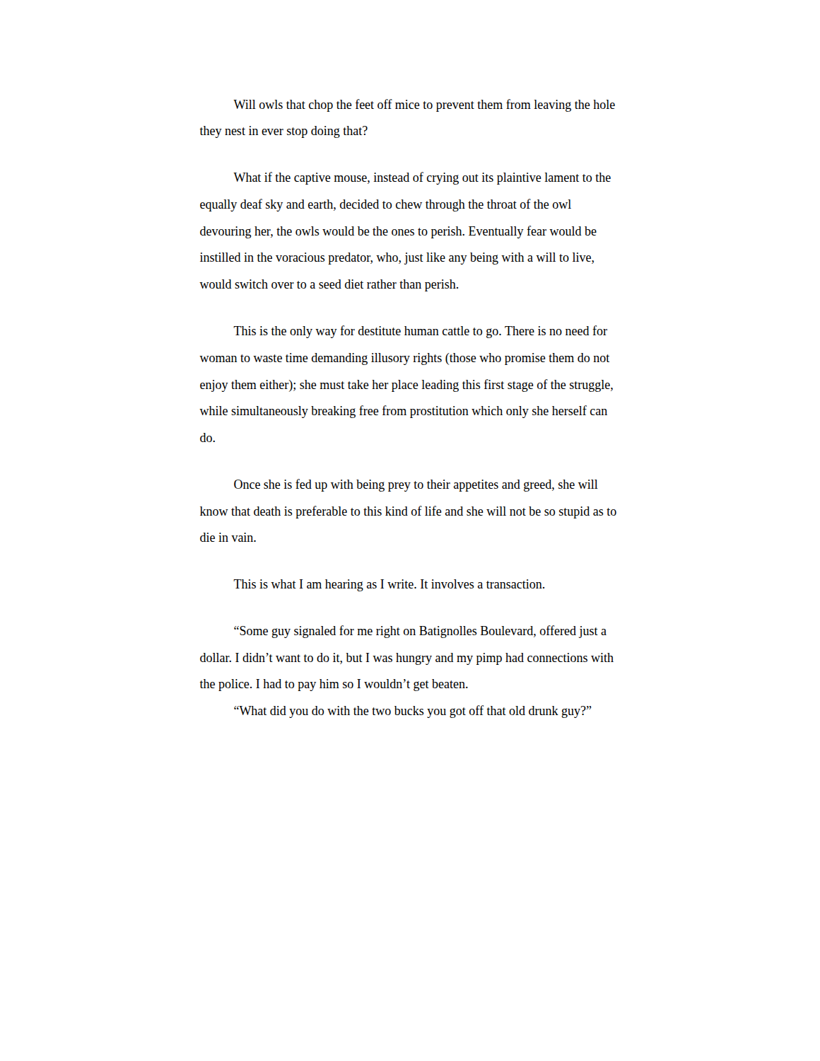Will owls that chop the feet off mice to prevent them from leaving the hole they nest in ever stop doing that?
What if the captive mouse, instead of crying out its plaintive lament to the equally deaf sky and earth, decided to chew through the throat of the owl devouring her, the owls would be the ones to perish. Eventually fear would be instilled in the voracious predator, who, just like any being with a will to live, would switch over to a seed diet rather than perish.
This is the only way for destitute human cattle to go. There is no need for woman to waste time demanding illusory rights (those who promise them do not enjoy them either); she must take her place leading this first stage of the struggle, while simultaneously breaking free from prostitution which only she herself can do.
Once she is fed up with being prey to their appetites and greed, she will know that death is preferable to this kind of life and she will not be so stupid as to die in vain.
This is what I am hearing as I write. It involves a transaction.
“Some guy signaled for me right on Batignolles Boulevard, offered just a dollar. I didn’t want to do it, but I was hungry and my pimp had connections with the police. I had to pay him so I wouldn’t get beaten.
“What did you do with the two bucks you got off that old drunk guy?”